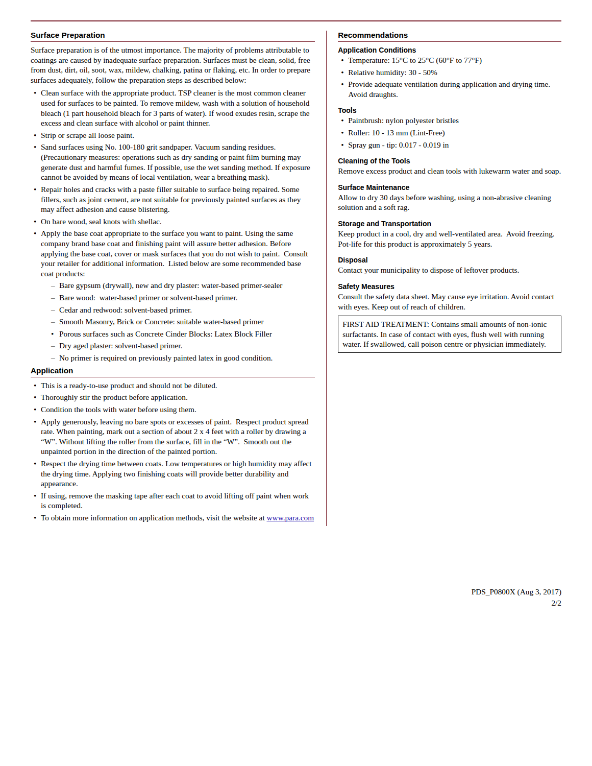Surface Preparation
Surface preparation is of the utmost importance. The majority of problems attributable to coatings are caused by inadequate surface preparation. Surfaces must be clean, solid, free from dust, dirt, oil, soot, wax, mildew, chalking, patina or flaking, etc. In order to prepare surfaces adequately, follow the preparation steps as described below:
Clean surface with the appropriate product. TSP cleaner is the most common cleaner used for surfaces to be painted. To remove mildew, wash with a solution of household bleach (1 part household bleach for 3 parts of water). If wood exudes resin, scrape the excess and clean surface with alcohol or paint thinner.
Strip or scrape all loose paint.
Sand surfaces using No. 100-180 grit sandpaper. Vacuum sanding residues. (Precautionary measures: operations such as dry sanding or paint film burning may generate dust and harmful fumes. If possible, use the wet sanding method. If exposure cannot be avoided by means of local ventilation, wear a breathing mask).
Repair holes and cracks with a paste filler suitable to surface being repaired. Some fillers, such as joint cement, are not suitable for previously painted surfaces as they may affect adhesion and cause blistering.
On bare wood, seal knots with shellac.
Apply the base coat appropriate to the surface you want to paint. Using the same company brand base coat and finishing paint will assure better adhesion. Before applying the base coat, cover or mask surfaces that you do not wish to paint. Consult your retailer for additional information. Listed below are some recommended base coat products:
Bare gypsum (drywall), new and dry plaster: water-based primer-sealer
Bare wood: water-based primer or solvent-based primer.
Cedar and redwood: solvent-based primer.
Smooth Masonry, Brick or Concrete: suitable water-based primer
Porous surfaces such as Concrete Cinder Blocks: Latex Block Filler
Dry aged plaster: solvent-based primer.
No primer is required on previously painted latex in good condition.
Application
This is a ready-to-use product and should not be diluted.
Thoroughly stir the product before application.
Condition the tools with water before using them.
Apply generously, leaving no bare spots or excesses of paint. Respect product spread rate. When painting, mark out a section of about 2 x 4 feet with a roller by drawing a “W”. Without lifting the roller from the surface, fill in the “W”. Smooth out the unpainted portion in the direction of the painted portion.
Respect the drying time between coats. Low temperatures or high humidity may affect the drying time. Applying two finishing coats will provide better durability and appearance.
If using, remove the masking tape after each coat to avoid lifting off paint when work is completed.
To obtain more information on application methods, visit the website at www.para.com
Recommendations
Application Conditions
Temperature: 15°C to 25°C (60°F to 77°F)
Relative humidity: 30 - 50%
Provide adequate ventilation during application and drying time. Avoid draughts.
Tools
Paintbrush: nylon polyester bristles
Roller: 10 - 13 mm (Lint-Free)
Spray gun - tip: 0.017 - 0.019 in
Cleaning of the Tools
Remove excess product and clean tools with lukewarm water and soap.
Surface Maintenance
Allow to dry 30 days before washing, using a non-abrasive cleaning solution and a soft rag.
Storage and Transportation
Keep product in a cool, dry and well-ventilated area. Avoid freezing. Pot-life for this product is approximately 5 years.
Disposal
Contact your municipality to dispose of leftover products.
Safety Measures
Consult the safety data sheet. May cause eye irritation. Avoid contact with eyes. Keep out of reach of children.
FIRST AID TREATMENT: Contains small amounts of non-ionic surfactants. In case of contact with eyes, flush well with running water. If swallowed, call poison centre or physician immediately.
PDS_P0800X (Aug 3, 2017)
2/2